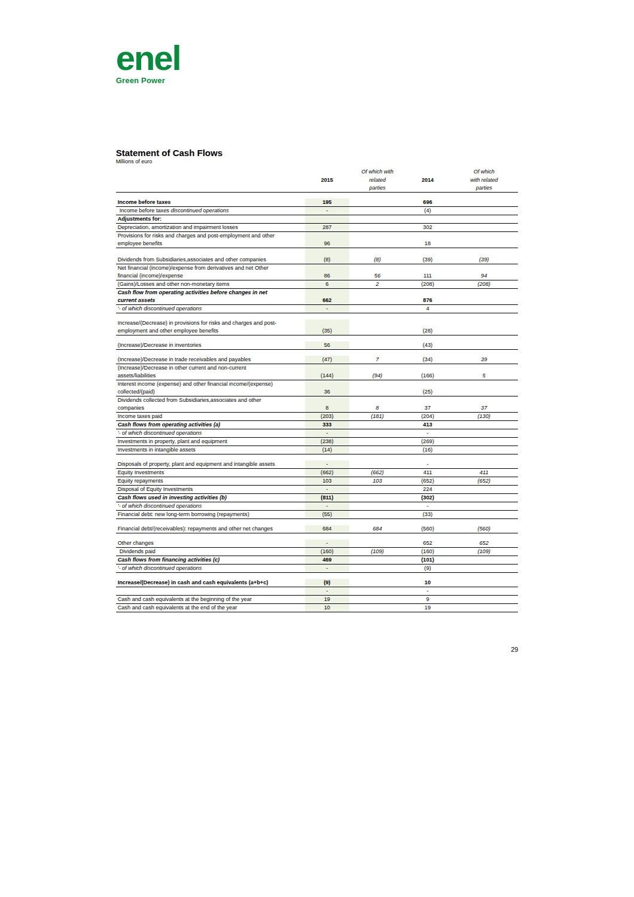enel
Green Power
Statement of Cash Flows
Millions of euro
| | | Of which with | | Of which |
| | 2015 | related | 2014 | with related |
| | | parties | | parties |
| Income before taxes | 195 | | 696 | |
| Income before taxes discontinued operations | - | | (4) | |
| Adjustments for: | | | | |
| Depreciation, amortization and impairment losses | 287 | | 302 | |
| Provisions for risks and charges and post-employment and other | | | | |
| employee benefits | 96 | | 18 | |
| Dividends from Subsidiaries,associates and other companies | (8) | (8) | (39) | (39) |
| Net financial (income)/expense from derivatives and net Other | | | | |
| financial (income)/expense | 86 | 56 | 111 | 94 |
| (Gains)/Losses and other non-monetary items | 6 | 2 | (208) | (208) |
| Cash flow from operating activities before changes in net | | | | |
| current assets | 662 | | 876 | |
| '- of which discontinued operations | - | | 4 | |
| Increase/(Decrease) in provisions for risks and charges and post- | | | | |
| employment and other employee benefits | (35) | | (28) | |
| (Increase)/Decrease in inventories | 56 | | (43) | |
| (Increase)/Decrease in trade receivables and payables | (47) | 7 | (34) | 39 |
| (Increase)/Decrease in other current and non-current | | | | |
| assets/liabilities | (144) | (94) | (166) | 5 |
| Interest income (expense) and other financial income/(expense) | | | | |
| collected/(paid) | 36 | | (25) | |
| Dividends collected from Subsidiaries,associates and other | | | | |
| companies | 8 | 8 | 37 | 37 |
| Income taxes paid | (203) | (181) | (204) | (130) |
| Cash flows from operating activities (a) | 333 | | 413 | |
| '- of which discontinued operations | - | | - | |
| Investments in property, plant and equipment | (238) | | (269) | |
| Investments in intangible assets | (14) | | (16) | |
| Disposals of property, plant and equipment and intangible assets | - | | - | |
| Equity Investments | (662) | (662) | 411 | 411 |
| Equity repayments | 103 | 103 | (652) | (652) |
| Disposal of Equity Investments | - | | 224 | |
| Cash flows used in investing activities (b) | (811) | | (302) | |
| '- of which discontinued operations | - | | - | |
| Financial debt: new long-term borrowing (repayments) | (55) | | (33) | |
| Financial debt/(receivables): repayments and other net changes | 684 | 684 | (560) | (560) |
| Other changes | - | | 652 | 652 |
| Dividends paid | (160) | (109) | (160) | (109) |
| Cash flows from financing activities (c) | 469 | | (101) | |
| '- of which discontinued operations | - | | (9) | |
| Increase/(Decrease) in cash and cash equivalents (a+b+c) | (9) | | 10 | |
| | - | | - | |
| Cash and cash equivalents at the beginning of the year | 19 | | 9 | |
| Cash and cash equivalents at the end of the year | 10 | | 19 | |
29